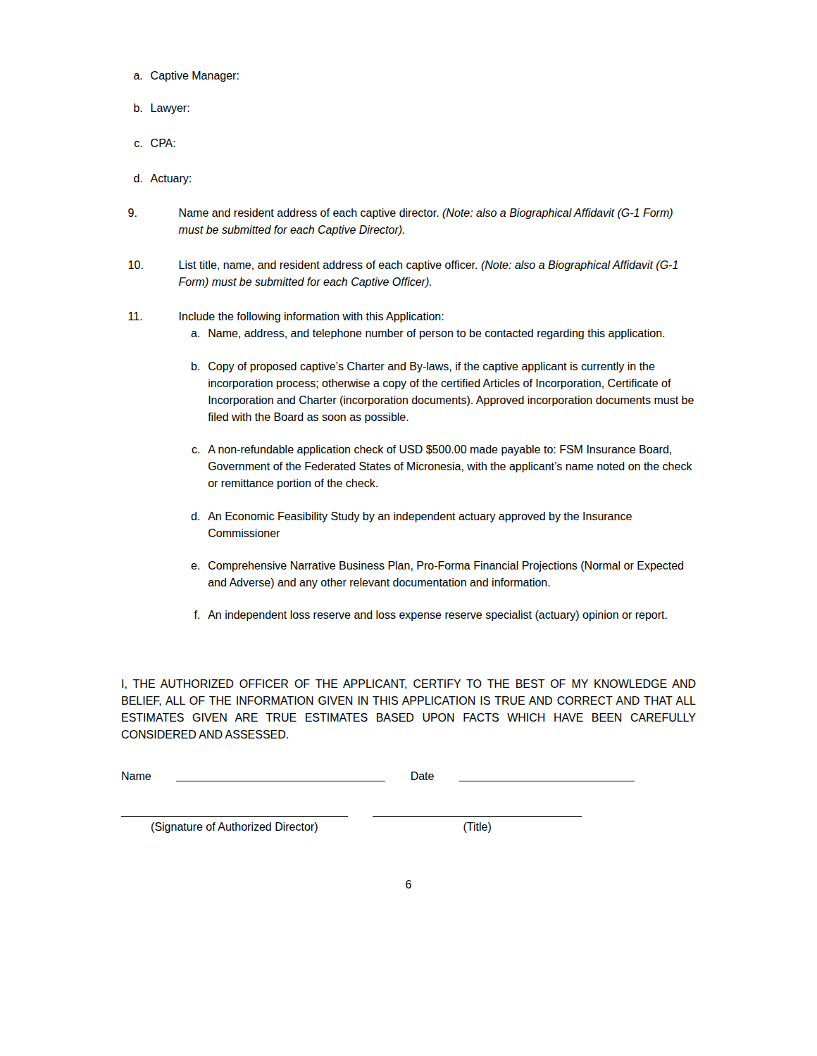Captive Manager:
Lawyer:
CPA:
Actuary:
9.
Name and resident address of each captive director. (Note: also a Biographical Affidavit (G-1 Form) must be submitted for each Captive Director).
10.
List title, name, and resident address of each captive officer. (Note: also a Biographical Affidavit (G-1 Form) must be submitted for each Captive Officer).
11.
Include the following information with this Application:
Name, address, and telephone number of person to be contacted regarding this application.
Copy of proposed captive’s Charter and By-laws, if the captive applicant is currently in the incorporation process; otherwise a copy of the certified Articles of Incorporation, Certificate of Incorporation and Charter (incorporation documents). Approved incorporation documents must be filed with the Board as soon as possible.
A non-refundable application check of USD $500.00 made payable to: FSM Insurance Board, Government of the Federated States of Micronesia, with the applicant’s name noted on the check or remittance portion of the check.
An Economic Feasibility Study by an independent actuary approved by the Insurance Commissioner
Comprehensive Narrative Business Plan, Pro-Forma Financial Projections (Normal or Expected and Adverse) and any other relevant documentation and information.
An independent loss reserve and loss expense reserve specialist (actuary) opinion or report.
I, the authorized officer of the applicant, certify to the best of my knowledge and belief, all of the information given in this application is true and correct and that all estimates given are true estimates based upon facts which have been carefully considered and assessed.
Name Date
(Signature of Authorized Director) (Title)
6